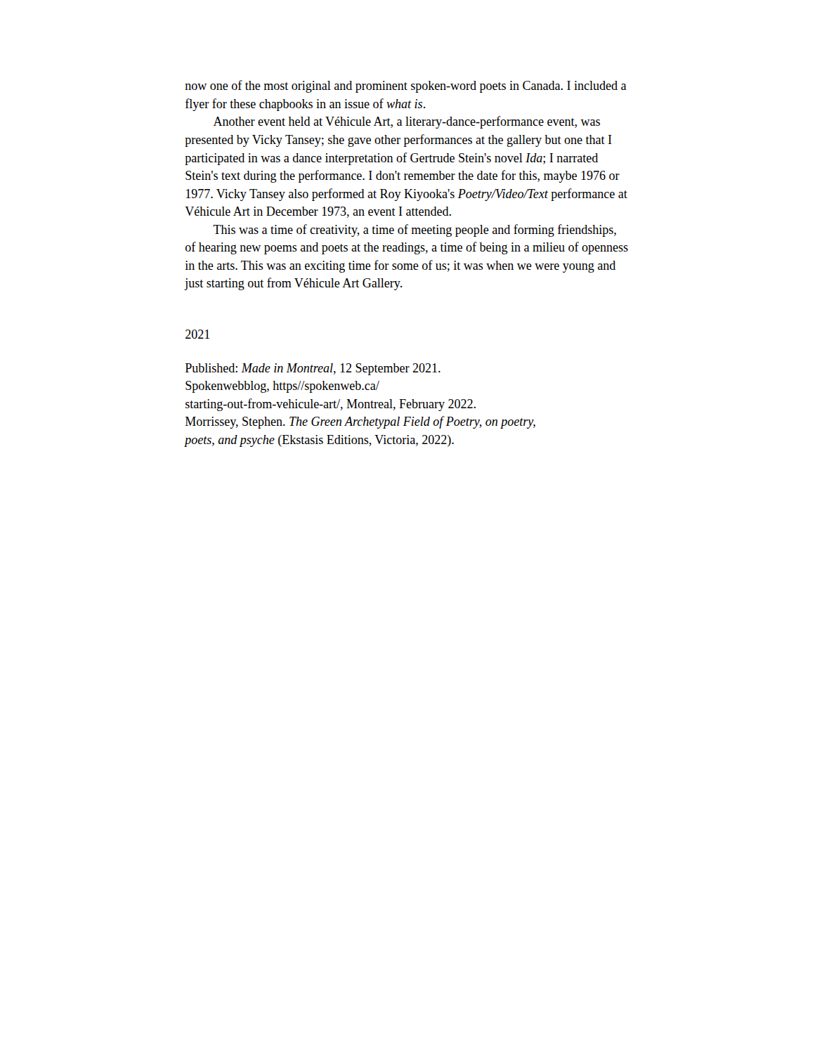now one of the most original and prominent spoken-word poets in Canada. I included a flyer for these chapbooks in an issue of what is.
Another event held at Véhicule Art, a literary-dance-performance event, was presented by Vicky Tansey; she gave other performances at the gallery but one that I participated in was a dance interpretation of Gertrude Stein's novel Ida; I narrated Stein's text during the performance. I don't remember the date for this, maybe 1976 or 1977. Vicky Tansey also performed at Roy Kiyooka's Poetry/Video/Text performance at Véhicule Art in December 1973, an event I attended.
This was a time of creativity, a time of meeting people and forming friendships, of hearing new poems and poets at the readings, a time of being in a milieu of openness in the arts. This was an exciting time for some of us; it was when we were young and just starting out from Véhicule Art Gallery.
2021
Published: Made in Montreal, 12 September 2021.
Spokenwebblog, https//spokenweb.ca/
starting-out-from-vehicule-art/, Montreal, February 2022.
Morrissey, Stephen. The Green Archetypal Field of Poetry, on poetry,
poets, and psyche (Ekstasis Editions, Victoria, 2022).